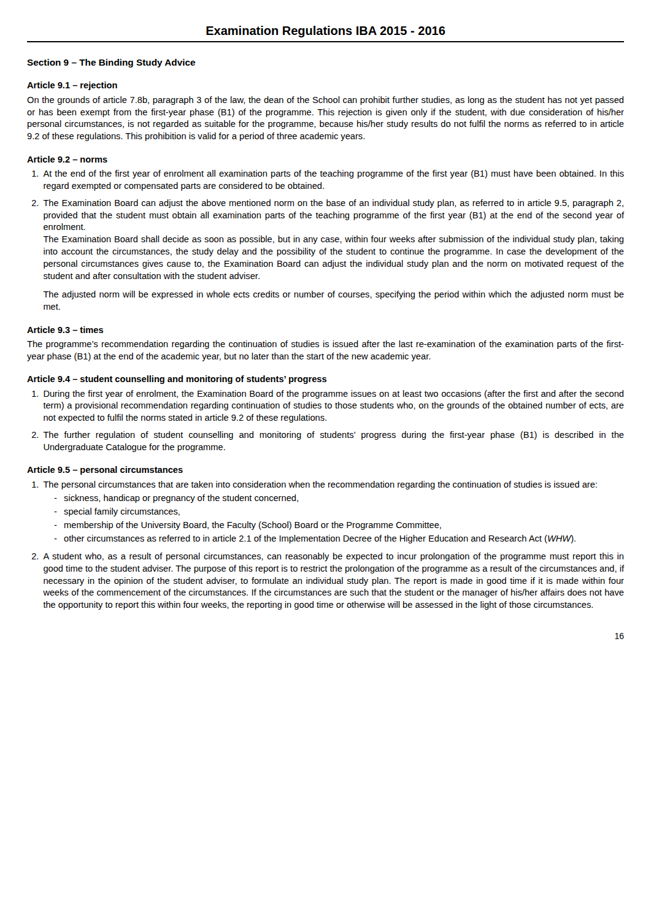Examination Regulations IBA 2015 - 2016
Section 9 – The Binding Study Advice
Article 9.1 – rejection
On the grounds of article 7.8b, paragraph 3 of the law, the dean of the School can prohibit further studies, as long as the student has not yet passed or has been exempt from the first-year phase (B1) of the programme. This rejection is given only if the student, with due consideration of his/her personal circumstances, is not regarded as suitable for the programme, because his/her study results do not fulfil the norms as referred to in article 9.2 of these regulations. This prohibition is valid for a period of three academic years.
Article 9.2 – norms
At the end of the first year of enrolment all examination parts of the teaching programme of the first year (B1) must have been obtained. In this regard exempted or compensated parts are considered to be obtained.
The Examination Board can adjust the above mentioned norm on the base of an individual study plan, as referred to in article 9.5, paragraph 2, provided that the student must obtain all examination parts of the teaching programme of the first year (B1) at the end of the second year of enrolment.
The Examination Board shall decide as soon as possible, but in any case, within four weeks after submission of the individual study plan, taking into account the circumstances, the study delay and the possibility of the student to continue the programme. In case the development of the personal circumstances gives cause to, the Examination Board can adjust the individual study plan and the norm on motivated request of the student and after consultation with the student adviser.
The adjusted norm will be expressed in whole ects credits or number of courses, specifying the period within which the adjusted norm must be met.
Article 9.3 – times
The programme’s recommendation regarding the continuation of studies is issued after the last re-examination of the examination parts of the first-year phase (B1) at the end of the academic year, but no later than the start of the new academic year.
Article 9.4 – student counselling and monitoring of students’ progress
During the first year of enrolment, the Examination Board of the programme issues on at least two occasions (after the first and after the second term) a provisional recommendation regarding continuation of studies to those students who, on the grounds of the obtained number of ects, are not expected to fulfil the norms stated in article 9.2 of these regulations.
The further regulation of student counselling and monitoring of students’ progress during the first-year phase (B1) is described in the Undergraduate Catalogue for the programme.
Article 9.5 – personal circumstances
The personal circumstances that are taken into consideration when the recommendation regarding the continuation of studies is issued are:
sickness, handicap or pregnancy of the student concerned,
special family circumstances,
membership of the University Board, the Faculty (School) Board or the Programme Committee,
other circumstances as referred to in article 2.1 of the Implementation Decree of the Higher Education and Research Act (WHW).
A student who, as a result of personal circumstances, can reasonably be expected to incur prolongation of the programme must report this in good time to the student adviser. The purpose of this report is to restrict the prolongation of the programme as a result of the circumstances and, if necessary in the opinion of the student adviser, to formulate an individual study plan. The report is made in good time if it is made within four weeks of the commencement of the circumstances. If the circumstances are such that the student or the manager of his/her affairs does not have the opportunity to report this within four weeks, the reporting in good time or otherwise will be assessed in the light of those circumstances.
16